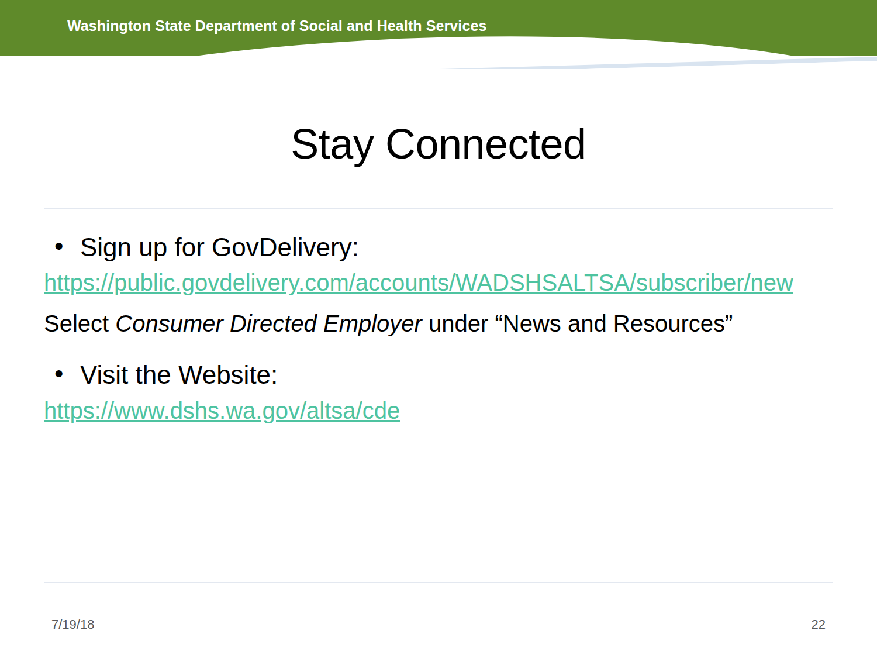Washington State Department of Social and Health Services
Stay Connected
Sign up for GovDelivery:
https://public.govdelivery.com/accounts/WADSHSALTSA/subscriber/new
Select Consumer Directed Employer under “News and Resources”
Visit the Website:
https://www.dshs.wa.gov/altsa/cde
7/19/18
22